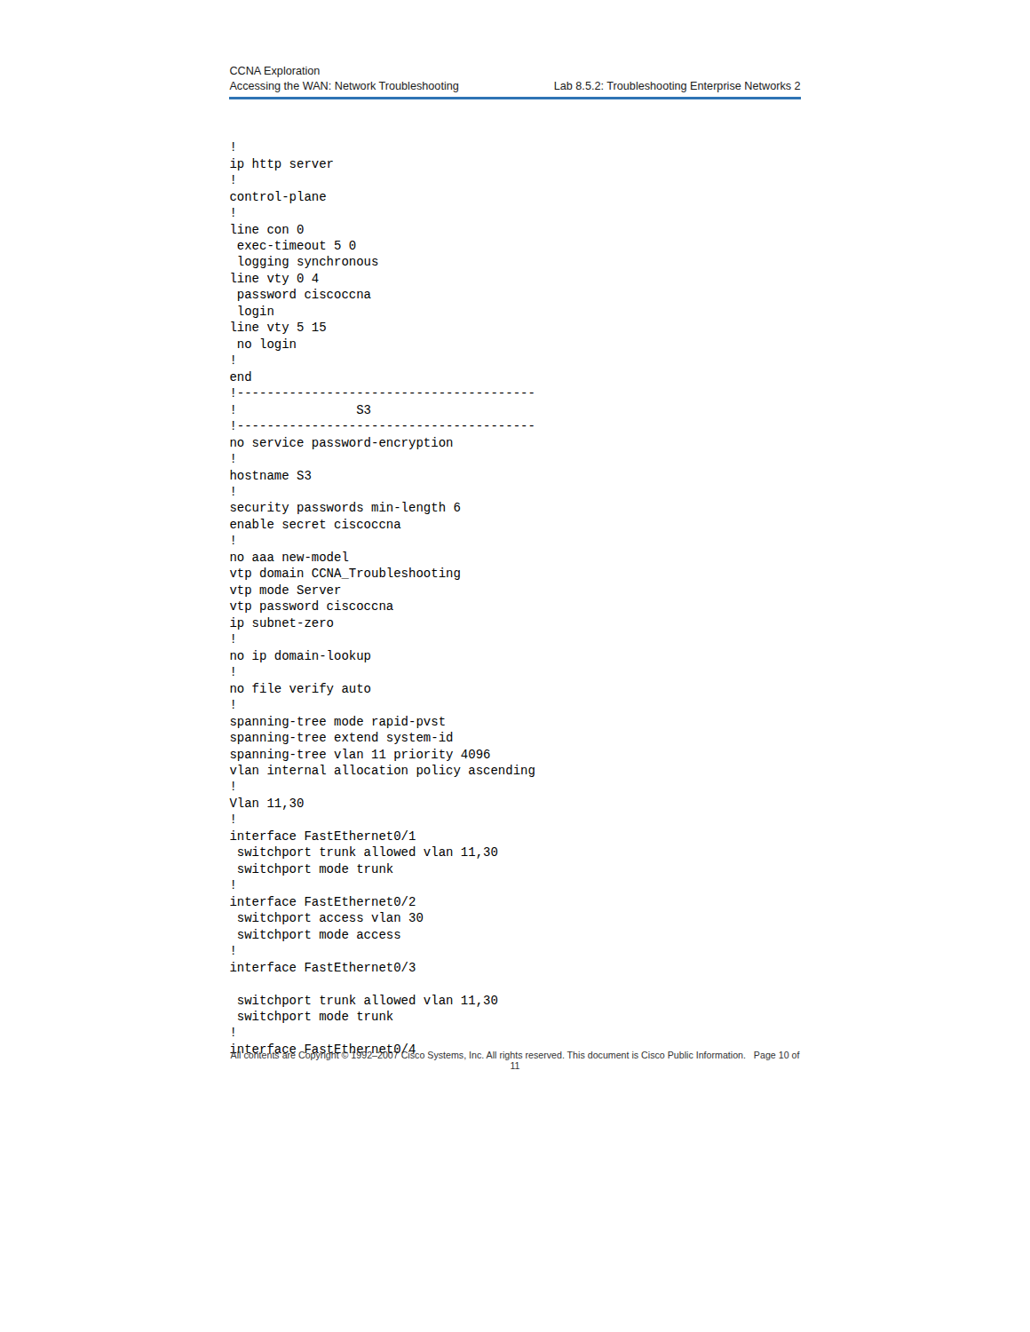CCNA Exploration
Accessing the WAN: Network Troubleshooting Lab 8.5.2: Troubleshooting Enterprise Networks 2
!
ip http server
!
control-plane
!
line con 0
 exec-timeout 5 0
 logging synchronous
line vty 0 4
 password ciscoccna
 login
line vty 5 15
 no login
!
end
!----------------------------------------
!                S3
!----------------------------------------
no service password-encryption
!
hostname S3
!
security passwords min-length 6
enable secret ciscoccna
!
no aaa new-model
vtp domain CCNA_Troubleshooting
vtp mode Server
vtp password ciscoccna
ip subnet-zero
!
no ip domain-lookup
!
no file verify auto
!
spanning-tree mode rapid-pvst
spanning-tree extend system-id
spanning-tree vlan 11 priority 4096
vlan internal allocation policy ascending
!
Vlan 11,30
!
interface FastEthernet0/1
 switchport trunk allowed vlan 11,30
 switchport mode trunk
!
interface FastEthernet0/2
 switchport access vlan 30
 switchport mode access
!
interface FastEthernet0/3

 switchport trunk allowed vlan 11,30
 switchport mode trunk
!
interface FastEthernet0/4
All contents are Copyright © 1992–2007 Cisco Systems, Inc. All rights reserved. This document is Cisco Public Information. Page 10 of 11